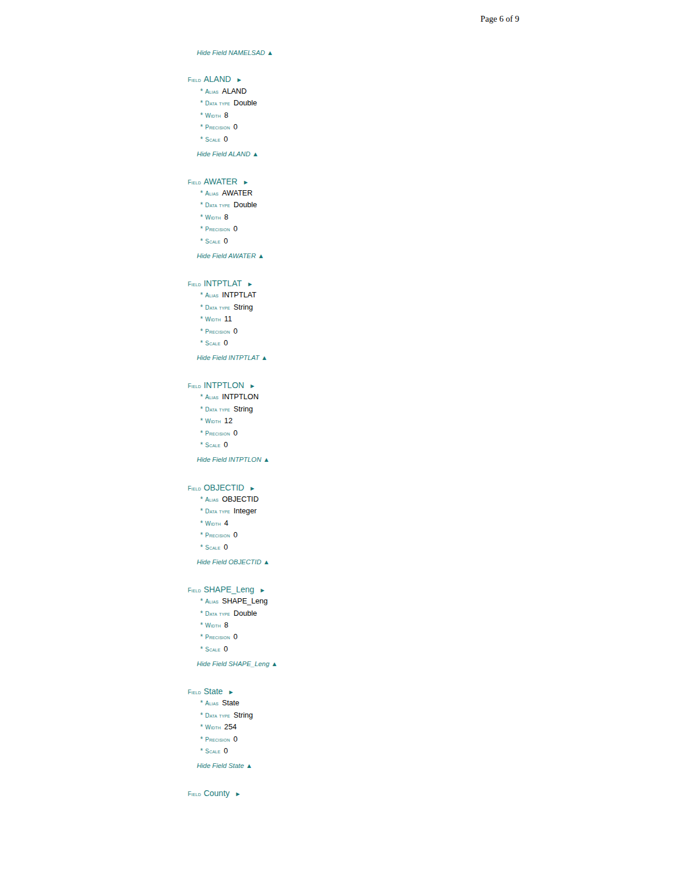Page 6 of 9
Hide Field NAMELSAD ▲
Field ALAND ►
* Alias ALAND
* Data type Double
* Width 8
* Precision 0
* Scale 0
Hide Field ALAND ▲
Field AWATER ►
* Alias AWATER
* Data type Double
* Width 8
* Precision 0
* Scale 0
Hide Field AWATER ▲
Field INTPTLAT ►
* Alias INTPTLAT
* Data type String
* Width 11
* Precision 0
* Scale 0
Hide Field INTPTLAT ▲
Field INTPTLON ►
* Alias INTPTLON
* Data type String
* Width 12
* Precision 0
* Scale 0
Hide Field INTPTLON ▲
Field OBJECTID ►
* Alias OBJECTID
* Data type Integer
* Width 4
* Precision 0
* Scale 0
Hide Field OBJECTID ▲
Field SHAPE_Leng ►
* Alias SHAPE_Leng
* Data type Double
* Width 8
* Precision 0
* Scale 0
Hide Field SHAPE_Leng ▲
Field State ►
* Alias State
* Data type String
* Width 254
* Precision 0
* Scale 0
Hide Field State ▲
Field County ►